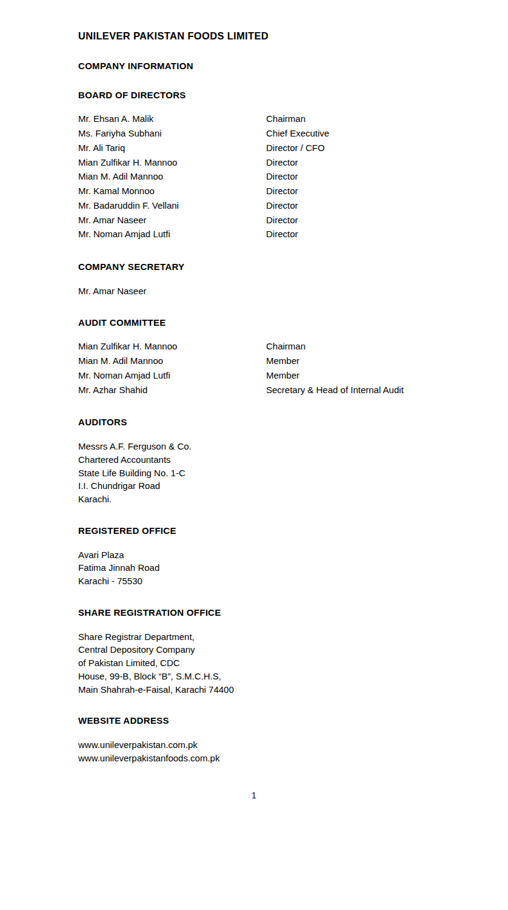Unilever Pakistan Foods Limited
Company Information
Board of Directors
| Mr. Ehsan A. Malik | Chairman |
| Ms. Fariyha Subhani | Chief Executive |
| Mr. Ali Tariq | Director / CFO |
| Mian Zulfikar H. Mannoo | Director |
| Mian M. Adil Mannoo | Director |
| Mr. Kamal Monnoo | Director |
| Mr. Badaruddin F. Vellani | Director |
| Mr. Amar Naseer | Director |
| Mr. Noman Amjad Lutfi | Director |
Company Secretary
Mr. Amar Naseer
Audit Committee
| Mian Zulfikar H. Mannoo | Chairman |
| Mian M. Adil Mannoo | Member |
| Mr. Noman Amjad Lutfi | Member |
| Mr. Azhar Shahid | Secretary & Head of Internal Audit |
Auditors
Messrs A.F. Ferguson & Co.
Chartered Accountants
State Life Building No. 1-C
I.I. Chundrigar Road
Karachi.
Registered Office
Avari Plaza
Fatima Jinnah Road
Karachi - 75530
Share Registration Office
Share Registrar Department,
Central Depository Company
of Pakistan Limited, CDC
House, 99-B, Block “B”, S.M.C.H.S,
Main Shahrah-e-Faisal, Karachi 74400
Website Address
www.unileverpakistan.com.pk
www.unileverpakistanfoods.com.pk
1